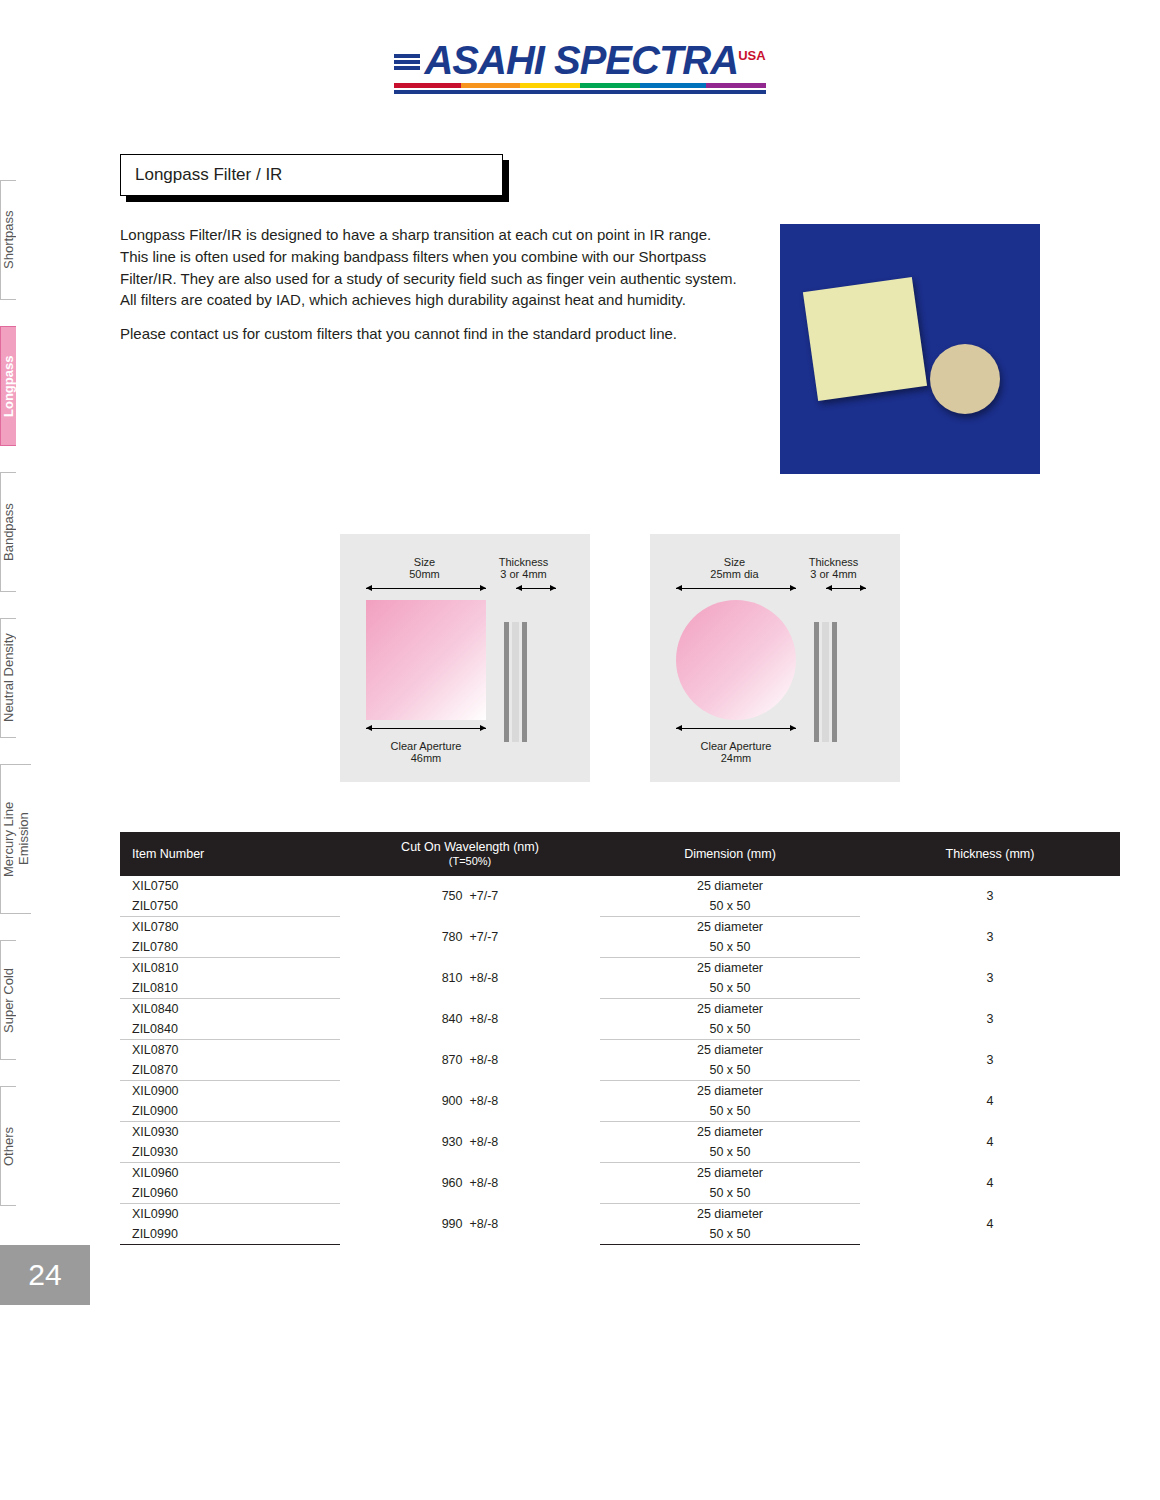ASAHI SPECTRAUSA
Shortpass
Longpass
Bandpass
Neutral Density
Mercury Line Emission
Super Cold
Others
Longpass Filter / IR
Longpass Filter/IR is designed to have a sharp transition at each cut on point in IR range. This line is often used for making bandpass filters when you combine with our Shortpass Filter/IR. They are also used for a study of security field such as finger vein authentic system. All filters are coated by IAD, which achieves high durability against heat and humidity.
Please contact us for custom filters that you cannot find in the standard product line.
Size
50mm
Thickness
3 or 4mm
Clear Aperture
46mm
Size
25mm dia
Thickness
3 or 4mm
Clear Aperture
24mm
| Item Number | Cut On Wavelength (nm) (T=50%) | Dimension (mm) | Thickness (mm) |
| --- | --- | --- | --- |
| XIL0750 | 750 +7/-7 | 25 diameter | 3 |
| ZIL0750 | 50 x 50 |
| XIL0780 | 780 +7/-7 | 25 diameter | 3 |
| ZIL0780 | 50 x 50 |
| XIL0810 | 810 +8/-8 | 25 diameter | 3 |
| ZIL0810 | 50 x 50 |
| XIL0840 | 840 +8/-8 | 25 diameter | 3 |
| ZIL0840 | 50 x 50 |
| XIL0870 | 870 +8/-8 | 25 diameter | 3 |
| ZIL0870 | 50 x 50 |
| XIL0900 | 900 +8/-8 | 25 diameter | 4 |
| ZIL0900 | 50 x 50 |
| XIL0930 | 930 +8/-8 | 25 diameter | 4 |
| ZIL0930 | 50 x 50 |
| XIL0960 | 960 +8/-8 | 25 diameter | 4 |
| ZIL0960 | 50 x 50 |
| XIL0990 | 990 +8/-8 | 25 diameter | 4 |
| ZIL0990 | 50 x 50 |
24